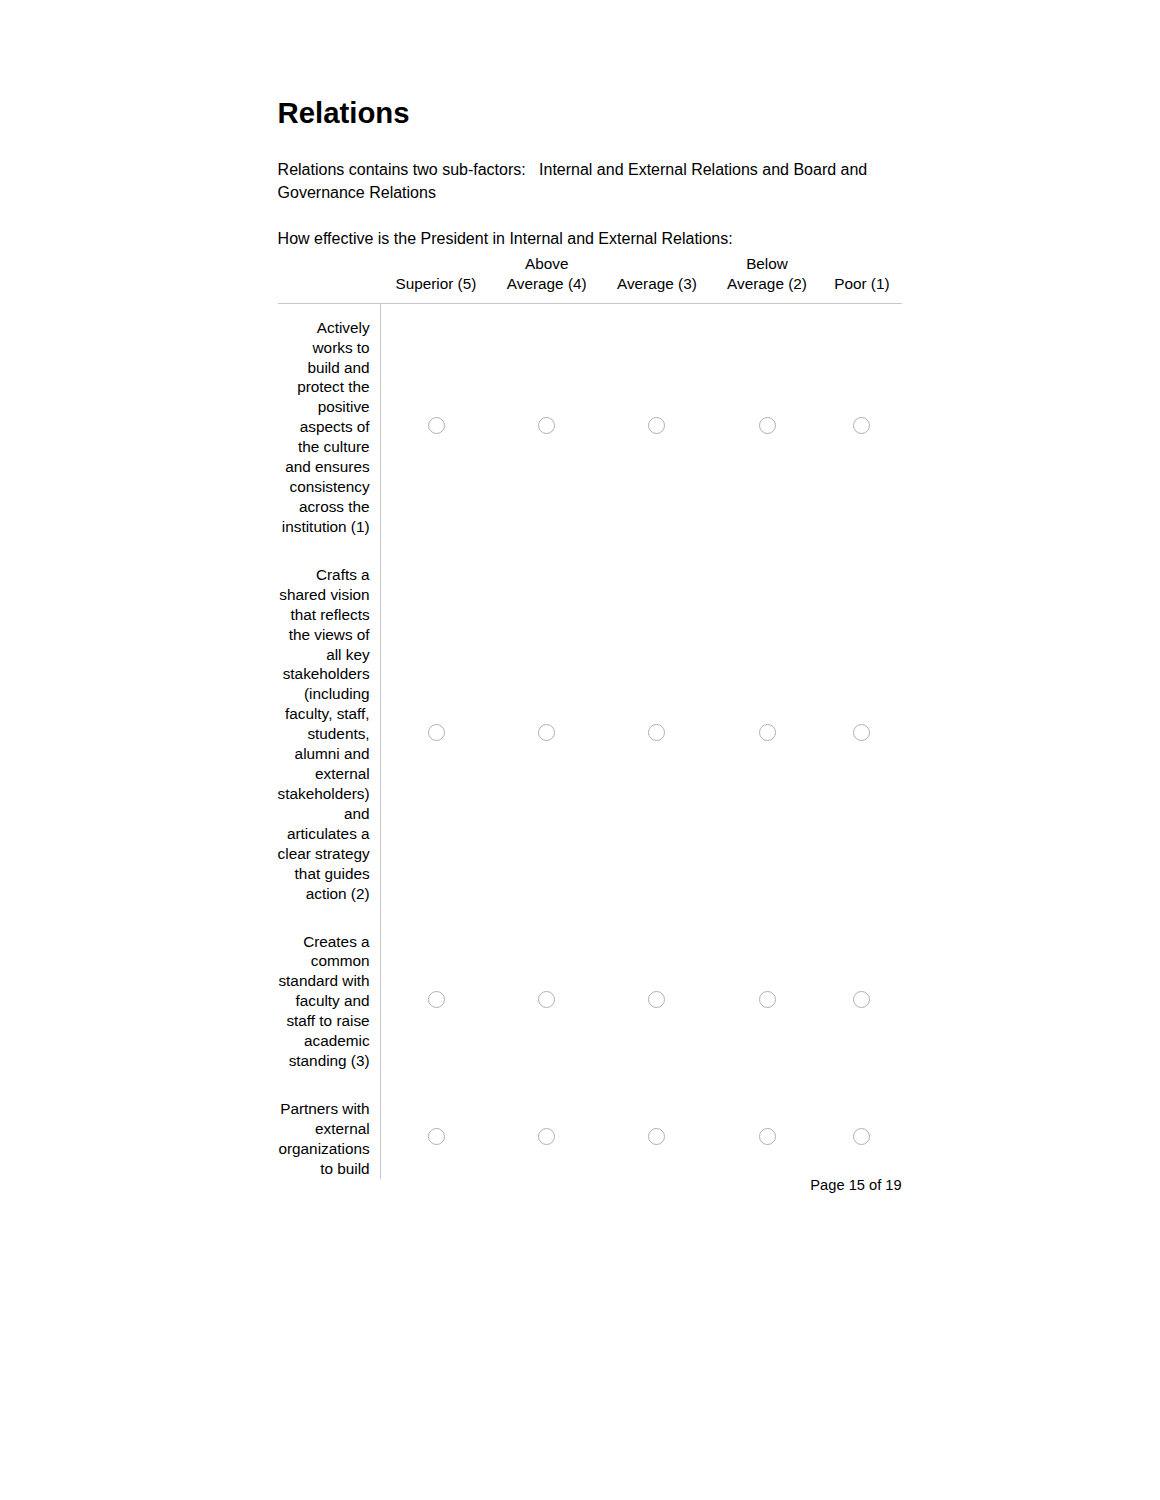Relations
Relations contains two sub-factors: Internal and External Relations and Board and Governance Relations
How effective is the President in Internal and External Relations:
| | Superior (5) | Above Average (4) | Average (3) | Below Average (2) | Poor (1) |
| --- | --- | --- | --- | --- | --- |
| Actively works to build and protect the positive aspects of the culture and ensures consistency across the institution (1) | | | | | |
| Crafts a shared vision that reflects the views of all key stakeholders (including faculty, staff, students, alumni and external stakeholders) and articulates a clear strategy that guides action (2) | | | | | |
| Creates a common standard with faculty and staff to raise academic standing (3) | | | | | |
| Partners with external organizations to build | | | | | |
Page 15 of 19